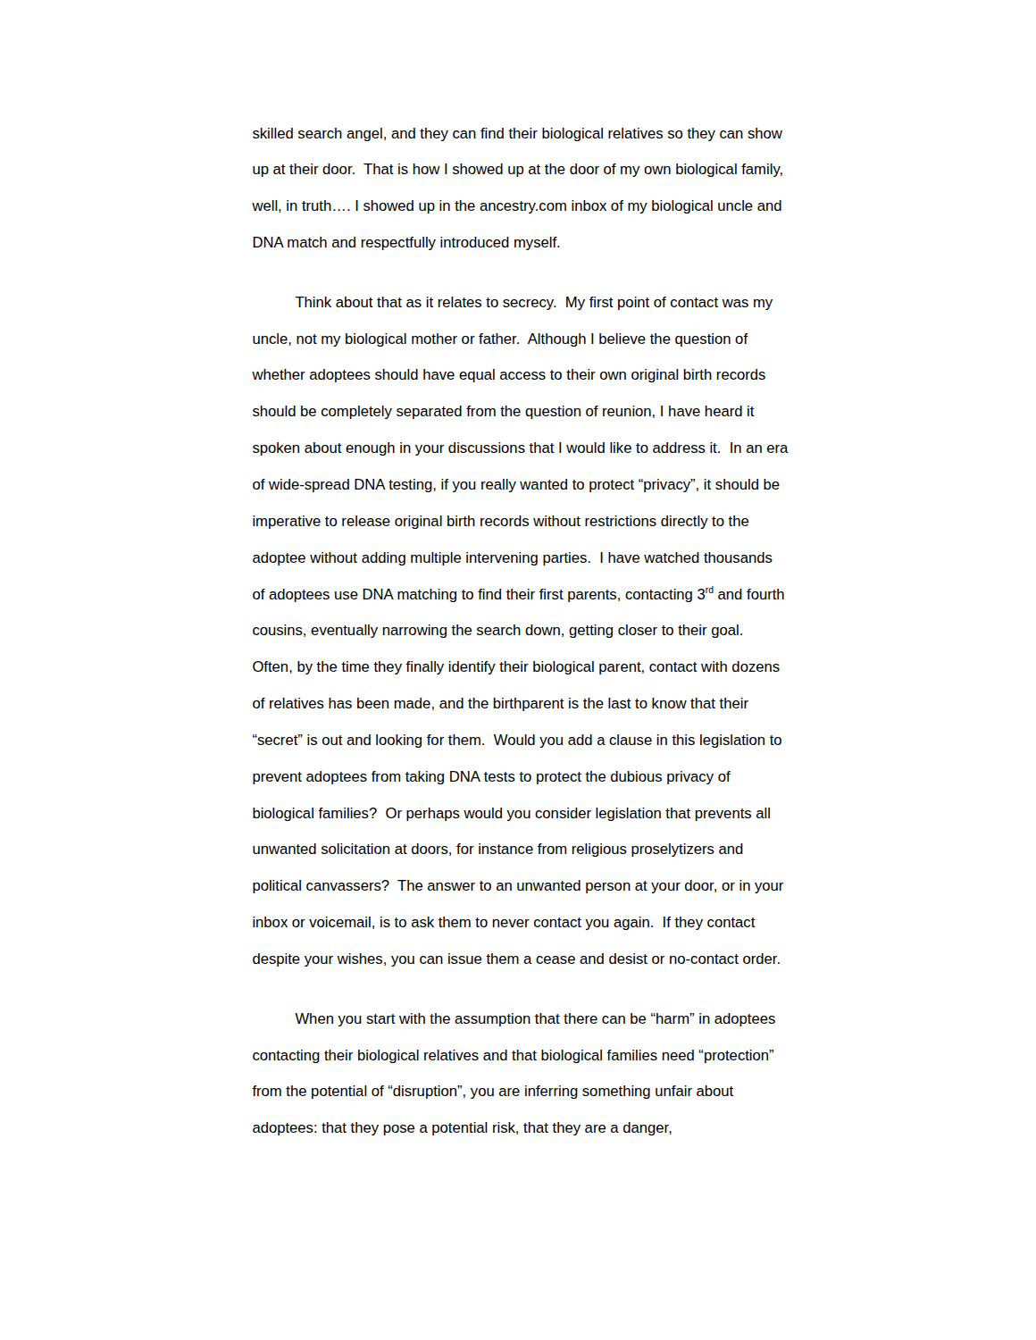skilled search angel, and they can find their biological relatives so they can show up at their door. That is how I showed up at the door of my own biological family, well, in truth…. I showed up in the ancestry.com inbox of my biological uncle and DNA match and respectfully introduced myself.
Think about that as it relates to secrecy. My first point of contact was my uncle, not my biological mother or father. Although I believe the question of whether adoptees should have equal access to their own original birth records should be completely separated from the question of reunion, I have heard it spoken about enough in your discussions that I would like to address it. In an era of wide-spread DNA testing, if you really wanted to protect “privacy”, it should be imperative to release original birth records without restrictions directly to the adoptee without adding multiple intervening parties. I have watched thousands of adoptees use DNA matching to find their first parents, contacting 3rd and fourth cousins, eventually narrowing the search down, getting closer to their goal. Often, by the time they finally identify their biological parent, contact with dozens of relatives has been made, and the birthparent is the last to know that their “secret” is out and looking for them. Would you add a clause in this legislation to prevent adoptees from taking DNA tests to protect the dubious privacy of biological families? Or perhaps would you consider legislation that prevents all unwanted solicitation at doors, for instance from religious proselytizers and political canvassers? The answer to an unwanted person at your door, or in your inbox or voicemail, is to ask them to never contact you again. If they contact despite your wishes, you can issue them a cease and desist or no-contact order.
When you start with the assumption that there can be “harm” in adoptees contacting their biological relatives and that biological families need “protection” from the potential of “disruption”, you are inferring something unfair about adoptees: that they pose a potential risk, that they are a danger,